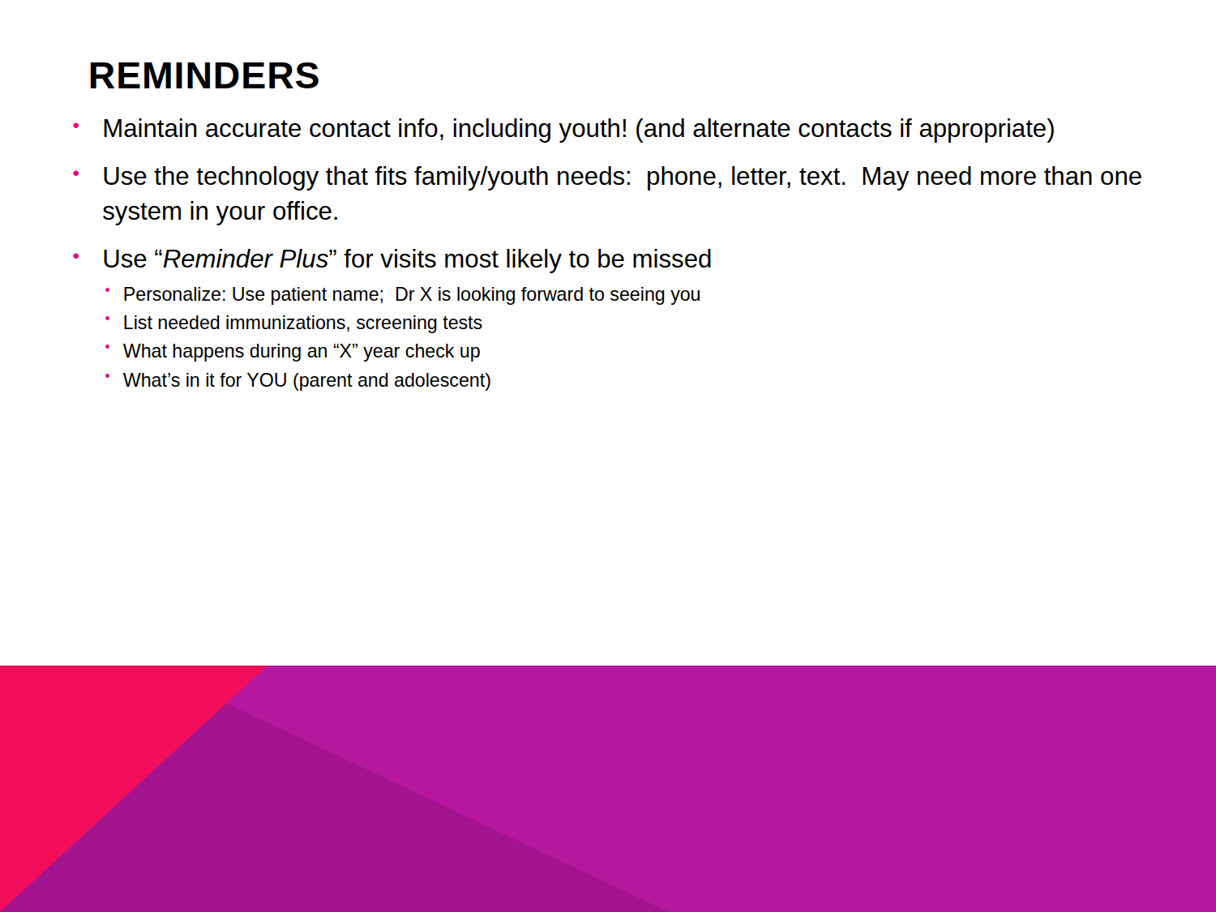REMINDERS
Maintain accurate contact info, including youth! (and alternate contacts if appropriate)
Use the technology that fits family/youth needs: phone, letter, text. May need more than one system in your office.
Use “Reminder Plus” for visits most likely to be missed
Personalize: Use patient name; Dr X is looking forward to seeing you
List needed immunizations, screening tests
What happens during an “X” year check up
What’s in it for YOU (parent and adolescent)